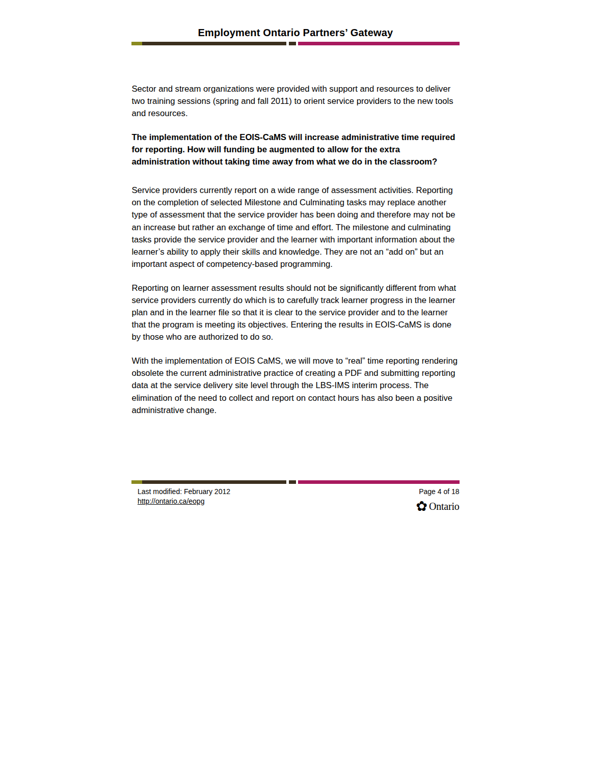Employment Ontario Partners’ Gateway
Sector and stream organizations were provided with support and resources to deliver two training sessions (spring and fall 2011) to orient service providers to the new tools and resources.
The implementation of the EOIS-CaMS will increase administrative time required for reporting. How will funding be augmented to allow for the extra administration without taking time away from what we do in the classroom?
Service providers currently report on a wide range of assessment activities. Reporting on the completion of selected Milestone and Culminating tasks may replace another type of assessment that the service provider has been doing and therefore may not be an increase but rather an exchange of time and effort. The milestone and culminating tasks provide the service provider and the learner with important information about the learner’s ability to apply their skills and knowledge. They are not an “add on” but an important aspect of competency-based programming.
Reporting on learner assessment results should not be significantly different from what service providers currently do which is to carefully track learner progress in the learner plan and in the learner file so that it is clear to the service provider and to the learner that the program is meeting its objectives. Entering the results in EOIS-CaMS is done by those who are authorized to do so.
With the implementation of EOIS CaMS, we will move to “real” time reporting rendering obsolete the current administrative practice of creating a PDF and submitting reporting data at the service delivery site level through the LBS-IMS interim process. The elimination of the need to collect and report on contact hours has also been a positive administrative change.
Last modified: February 2012
http://ontario.ca/eopg
Page 4 of 18
✿Ontario